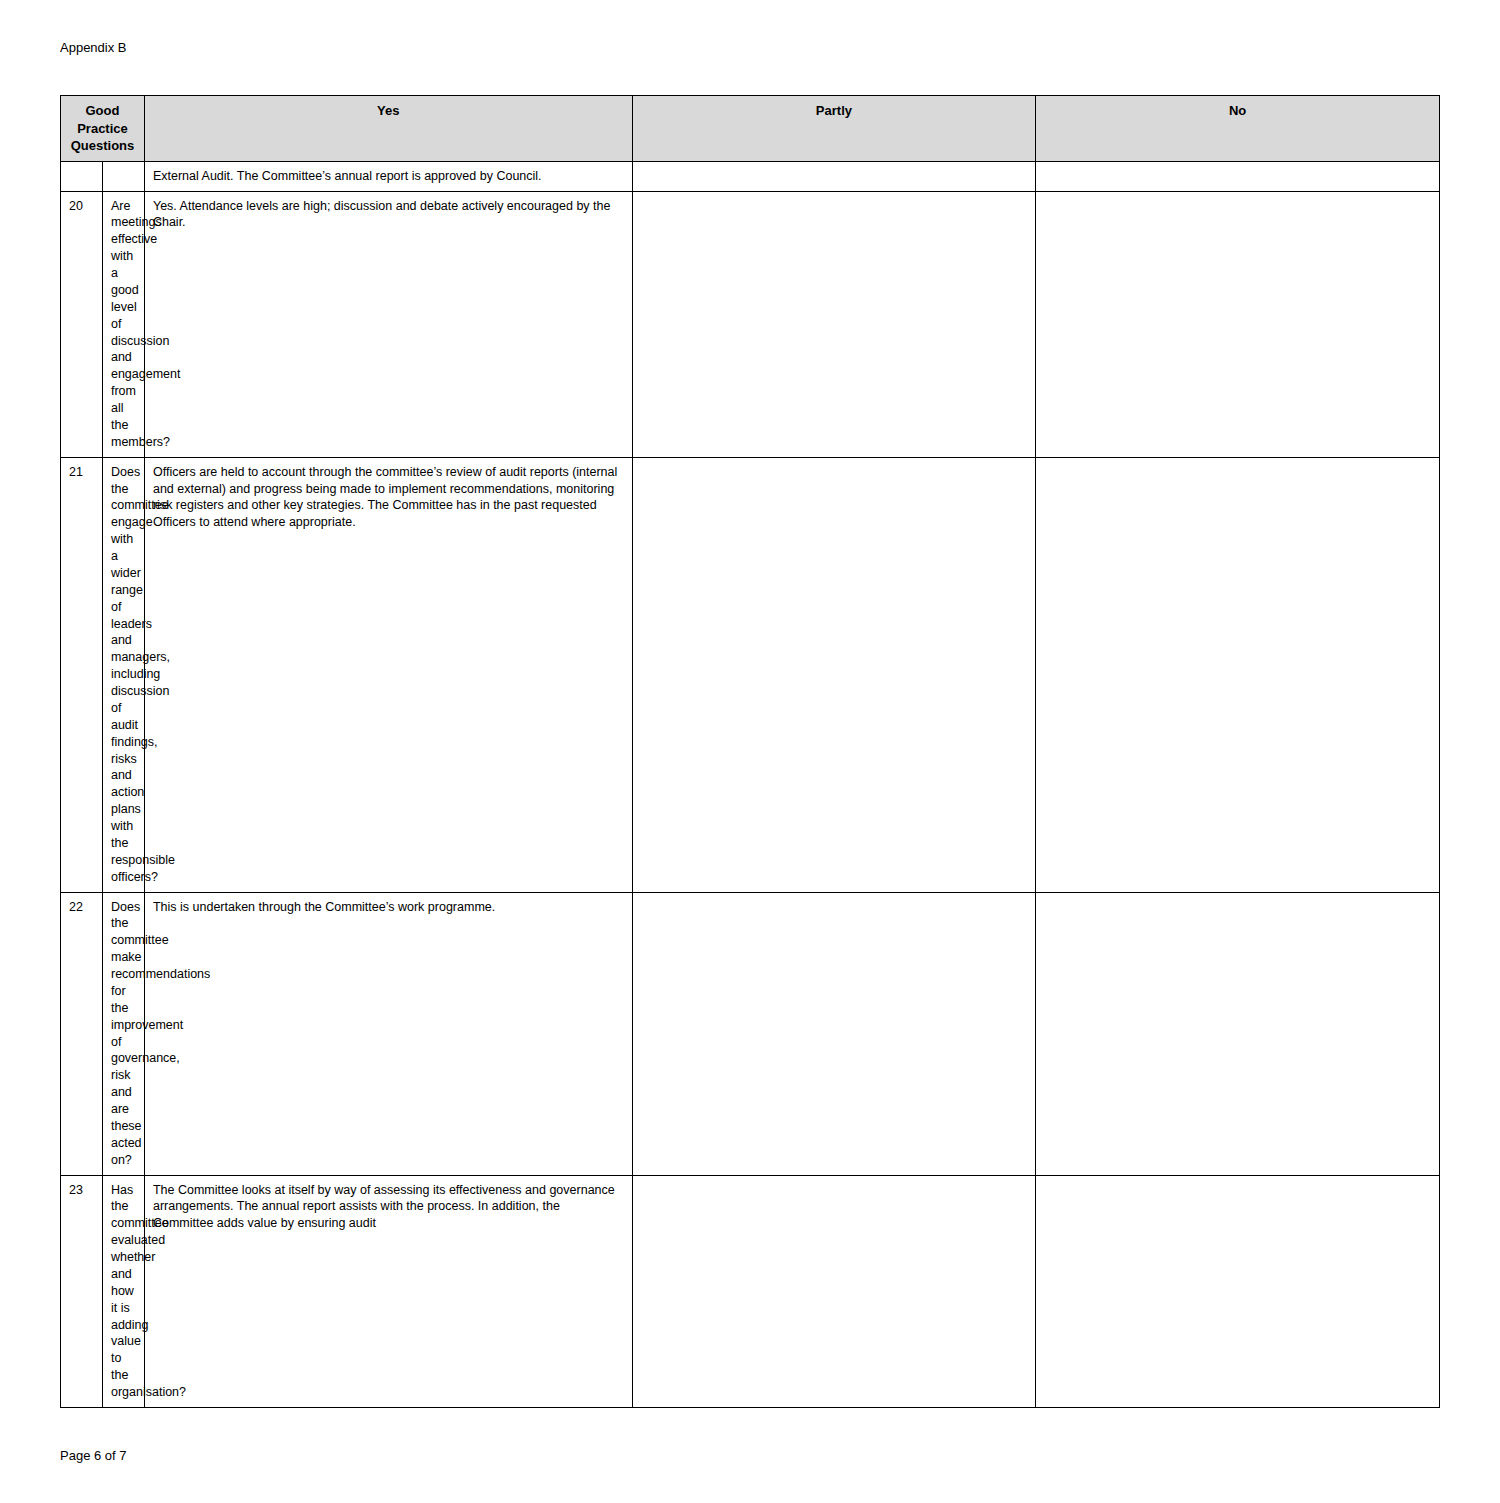Appendix B
| Good Practice Questions | Yes | Partly | No |
| --- | --- | --- | --- |
| | | External Audit. The Committee’s annual report is approved by Council. | | |
| 20 | Are meetings effective with a good level of discussion and engagement from all the members? | Yes. Attendance levels are high; discussion and debate actively encouraged by the Chair. | | |
| 21 | Does the committee engage with a wider range of leaders and managers, including discussion of audit findings, risks and action plans with the responsible officers? | Officers are held to account through the committee’s review of audit reports (internal and external) and progress being made to implement recommendations, monitoring risk registers and other key strategies. The Committee has in the past requested Officers to attend where appropriate. | | |
| 22 | Does the committee make recommendations for the improvement of governance, risk and are these acted on? | This is undertaken through the Committee’s work programme. | | |
| 23 | Has the committee evaluated whether and how it is adding value to the organisation? | The Committee looks at itself by way of assessing its effectiveness and governance arrangements. The annual report assists with the process. In addition, the Committee adds value by ensuring audit | | |
Page 6 of 7